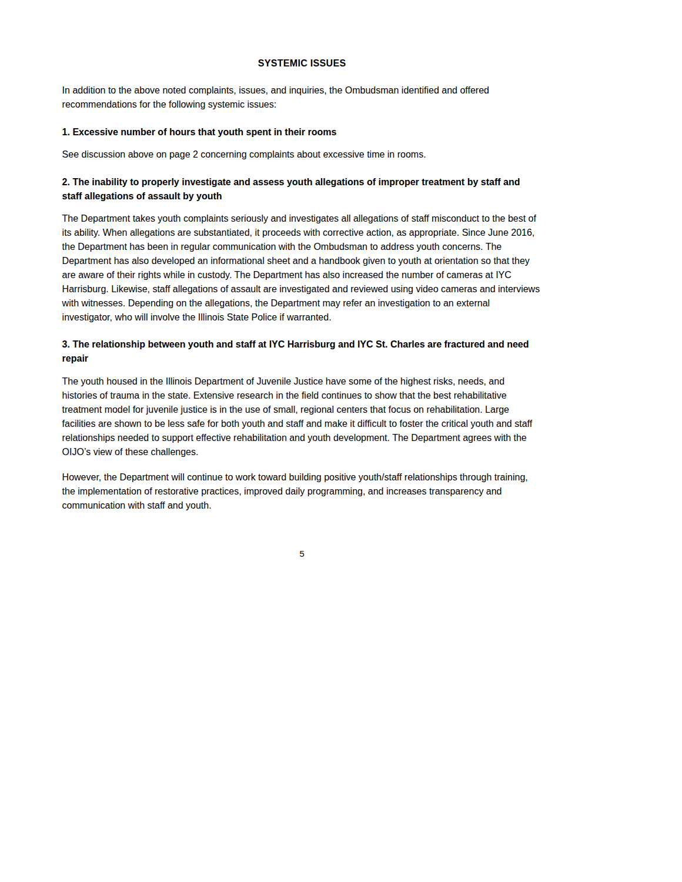SYSTEMIC ISSUES
In addition to the above noted complaints, issues, and inquiries, the Ombudsman identified and offered recommendations for the following systemic issues:
1. Excessive number of hours that youth spent in their rooms
See discussion above on page 2 concerning complaints about excessive time in rooms.
2. The inability to properly investigate and assess youth allegations of improper treatment by staff and staff allegations of assault by youth
The Department takes youth complaints seriously and investigates all allegations of staff misconduct to the best of its ability. When allegations are substantiated, it proceeds with corrective action, as appropriate. Since June 2016, the Department has been in regular communication with the Ombudsman to address youth concerns. The Department has also developed an informational sheet and a handbook given to youth at orientation so that they are aware of their rights while in custody. The Department has also increased the number of cameras at IYC Harrisburg. Likewise, staff allegations of assault are investigated and reviewed using video cameras and interviews with witnesses. Depending on the allegations, the Department may refer an investigation to an external investigator, who will involve the Illinois State Police if warranted.
3. The relationship between youth and staff at IYC Harrisburg and IYC St. Charles are fractured and need repair
The youth housed in the Illinois Department of Juvenile Justice have some of the highest risks, needs, and histories of trauma in the state. Extensive research in the field continues to show that the best rehabilitative treatment model for juvenile justice is in the use of small, regional centers that focus on rehabilitation. Large facilities are shown to be less safe for both youth and staff and make it difficult to foster the critical youth and staff relationships needed to support effective rehabilitation and youth development. The Department agrees with the OIJO’s view of these challenges.
However, the Department will continue to work toward building positive youth/staff relationships through training, the implementation of restorative practices, improved daily programming, and increases transparency and communication with staff and youth.
5